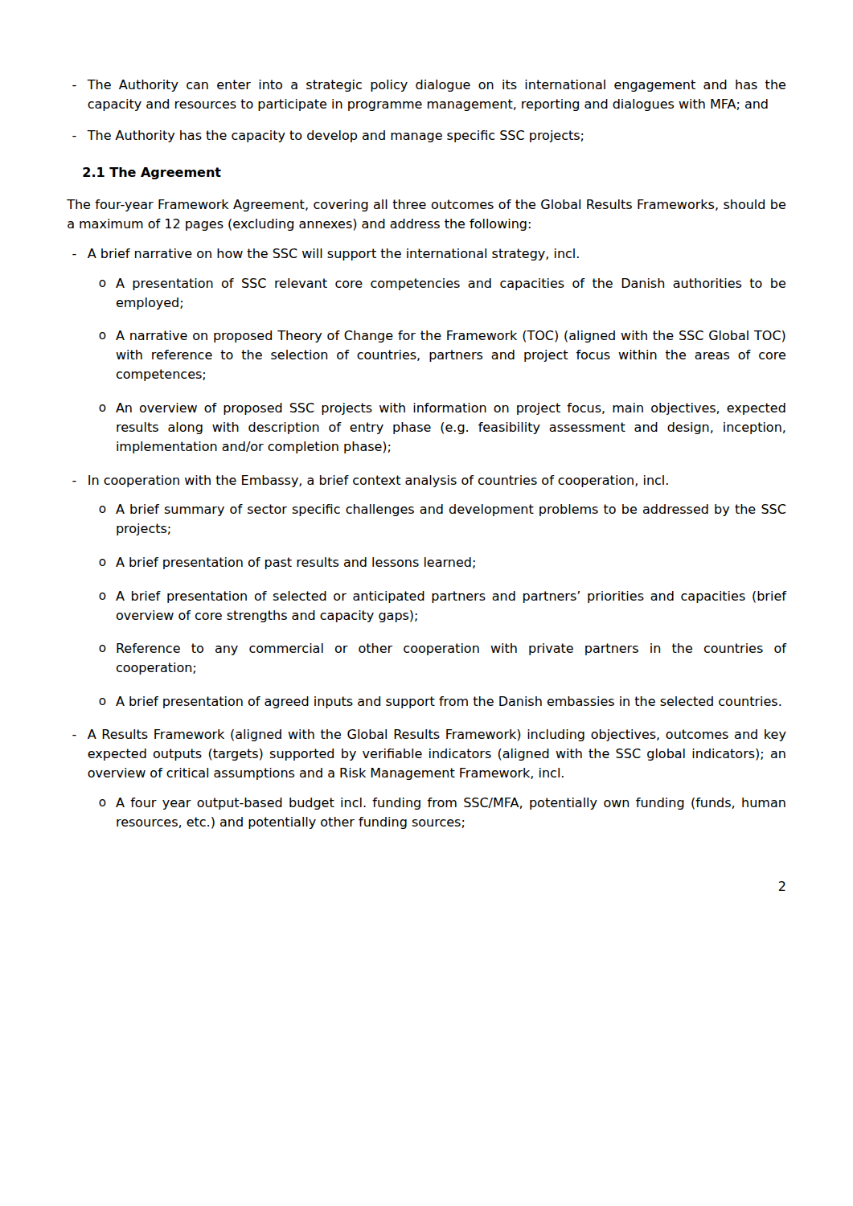The Authority can enter into a strategic policy dialogue on its international engagement and has the capacity and resources to participate in programme management, reporting and dialogues with MFA; and
The Authority has the capacity to develop and manage specific SSC projects;
2.1 The Agreement
The four-year Framework Agreement, covering all three outcomes of the Global Results Frameworks, should be a maximum of 12 pages (excluding annexes) and address the following:
A brief narrative on how the SSC will support the international strategy, incl.
A presentation of SSC relevant core competencies and capacities of the Danish authorities to be employed;
A narrative on proposed Theory of Change for the Framework (TOC) (aligned with the SSC Global TOC) with reference to the selection of countries, partners and project focus within the areas of core competences;
An overview of proposed SSC projects with information on project focus, main objectives, expected results along with description of entry phase (e.g. feasibility assessment and design, inception, implementation and/or completion phase);
In cooperation with the Embassy, a brief context analysis of countries of cooperation, incl.
A brief summary of sector specific challenges and development problems to be addressed by the SSC projects;
A brief presentation of past results and lessons learned;
A brief presentation of selected or anticipated partners and partners’ priorities and capacities (brief overview of core strengths and capacity gaps);
Reference to any commercial or other cooperation with private partners in the countries of cooperation;
A brief presentation of agreed inputs and support from the Danish embassies in the selected countries.
A Results Framework (aligned with the Global Results Framework) including objectives, outcomes and key expected outputs (targets) supported by verifiable indicators (aligned with the SSC global indicators); an overview of critical assumptions and a Risk Management Framework, incl.
A four year output-based budget incl. funding from SSC/MFA, potentially own funding (funds, human resources, etc.) and potentially other funding sources;
2